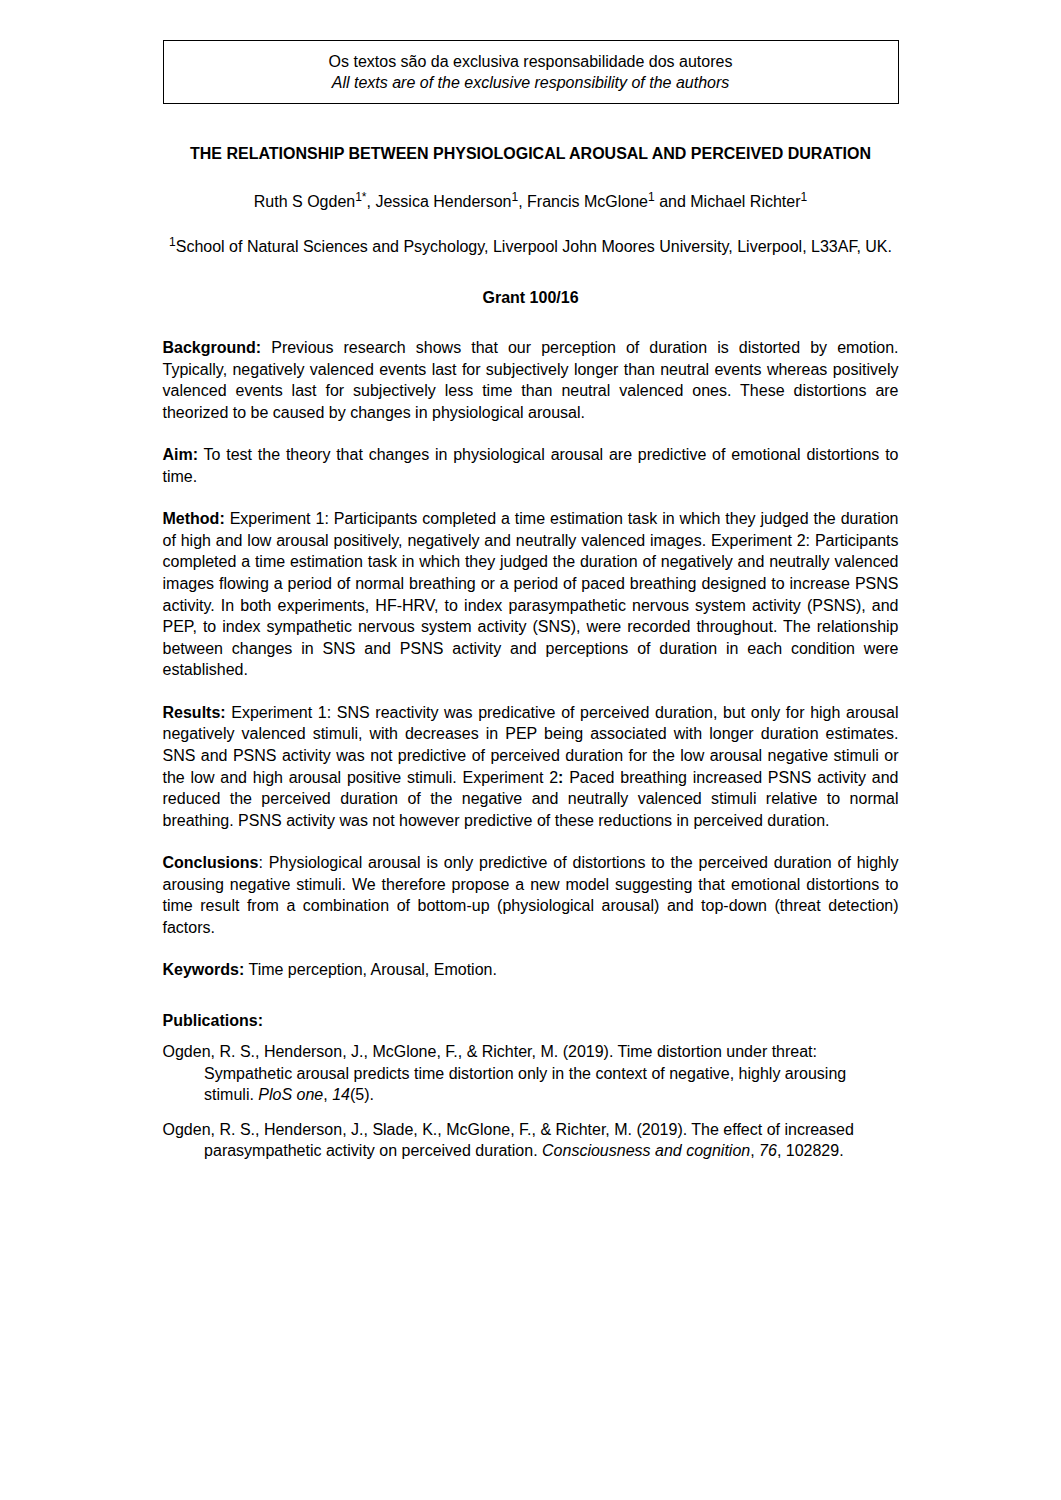Os textos são da exclusiva responsabilidade dos autores
All texts are of the exclusive responsibility of the authors
The Relationship Between Physiological Arousal and Perceived Duration
Ruth S Ogden1*, Jessica Henderson1, Francis McGlone1 and Michael Richter1
1School of Natural Sciences and Psychology, Liverpool John Moores University, Liverpool, L33AF, UK.
Grant 100/16
Background: Previous research shows that our perception of duration is distorted by emotion. Typically, negatively valenced events last for subjectively longer than neutral events whereas positively valenced events last for subjectively less time than neutral valenced ones. These distortions are theorized to be caused by changes in physiological arousal.
Aim: To test the theory that changes in physiological arousal are predictive of emotional distortions to time.
Method: Experiment 1: Participants completed a time estimation task in which they judged the duration of high and low arousal positively, negatively and neutrally valenced images. Experiment 2: Participants completed a time estimation task in which they judged the duration of negatively and neutrally valenced images flowing a period of normal breathing or a period of paced breathing designed to increase PSNS activity. In both experiments, HF-HRV, to index parasympathetic nervous system activity (PSNS), and PEP, to index sympathetic nervous system activity (SNS), were recorded throughout. The relationship between changes in SNS and PSNS activity and perceptions of duration in each condition were established.
Results: Experiment 1: SNS reactivity was predicative of perceived duration, but only for high arousal negatively valenced stimuli, with decreases in PEP being associated with longer duration estimates. SNS and PSNS activity was not predictive of perceived duration for the low arousal negative stimuli or the low and high arousal positive stimuli. Experiment 2: Paced breathing increased PSNS activity and reduced the perceived duration of the negative and neutrally valenced stimuli relative to normal breathing. PSNS activity was not however predictive of these reductions in perceived duration.
Conclusions: Physiological arousal is only predictive of distortions to the perceived duration of highly arousing negative stimuli. We therefore propose a new model suggesting that emotional distortions to time result from a combination of bottom-up (physiological arousal) and top-down (threat detection) factors.
Keywords: Time perception, Arousal, Emotion.
Publications:
Ogden, R. S., Henderson, J., McGlone, F., & Richter, M. (2019). Time distortion under threat: Sympathetic arousal predicts time distortion only in the context of negative, highly arousing stimuli. PloS one, 14(5).
Ogden, R. S., Henderson, J., Slade, K., McGlone, F., & Richter, M. (2019). The effect of increased parasympathetic activity on perceived duration. Consciousness and cognition, 76, 102829.